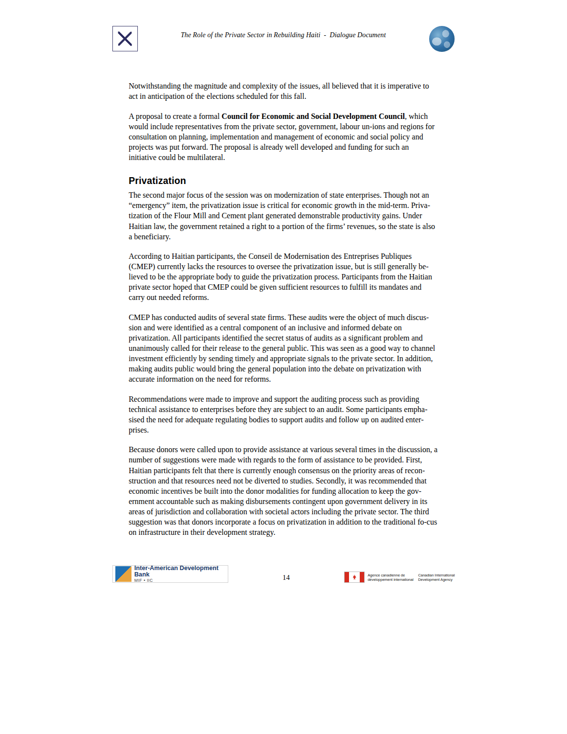The Role of the Private Sector in Rebuilding Haiti - Dialogue Document
Notwithstanding the magnitude and complexity of the issues, all believed that it is imperative to act in anticipation of the elections scheduled for this fall.
A proposal to create a formal Council for Economic and Social Development Council, which would include representatives from the private sector, government, labour un-ions and regions for consultation on planning, implementation and management of economic and social policy and projects was put forward. The proposal is already well developed and funding for such an initiative could be multilateral.
Privatization
The second major focus of the session was on modernization of state enterprises. Though not an “emergency” item, the privatization issue is critical for economic growth in the mid-term. Priva-tization of the Flour Mill and Cement plant generated demonstrable productivity gains. Under Haitian law, the government retained a right to a portion of the firms’ revenues, so the state is also a beneficiary.
According to Haitian participants, the Conseil de Modernisation des Entreprises Publiques (CMEP) currently lacks the resources to oversee the privatization issue, but is still generally be-lieved to be the appropriate body to guide the privatization process. Participants from the Haitian private sector hoped that CMEP could be given sufficient resources to fulfill its mandates and carry out needed reforms.
CMEP has conducted audits of several state firms. These audits were the object of much discus-sion and were identified as a central component of an inclusive and informed debate on privatization. All participants identified the secret status of audits as a significant problem and unanimously called for their release to the general public. This was seen as a good way to channel investment efficiently by sending timely and appropriate signals to the private sector. In addition, making audits public would bring the general population into the debate on privatization with accurate information on the need for reforms.
Recommendations were made to improve and support the auditing process such as providing technical assistance to enterprises before they are subject to an audit. Some participants empha-sised the need for adequate regulating bodies to support audits and follow up on audited enter-prises.
Because donors were called upon to provide assistance at various several times in the discussion, a number of suggestions were made with regards to the form of assistance to be provided. First, Haitian participants felt that there is currently enough consensus on the priority areas of recon-struction and that resources need not be diverted to studies. Secondly, it was recommended that economic incentives be built into the donor modalities for funding allocation to keep the gov-ernment accountable such as making disbursements contingent upon government delivery in its areas of jurisdiction and collaboration with societal actors including the private sector. The third suggestion was that donors incorporate a focus on privatization in addition to the traditional fo-cus on infrastructure in their development strategy.
Inter-American Development Bank
MIF • IIC
14
Agence canadienne de
développement international
Canadian International
Development Agency